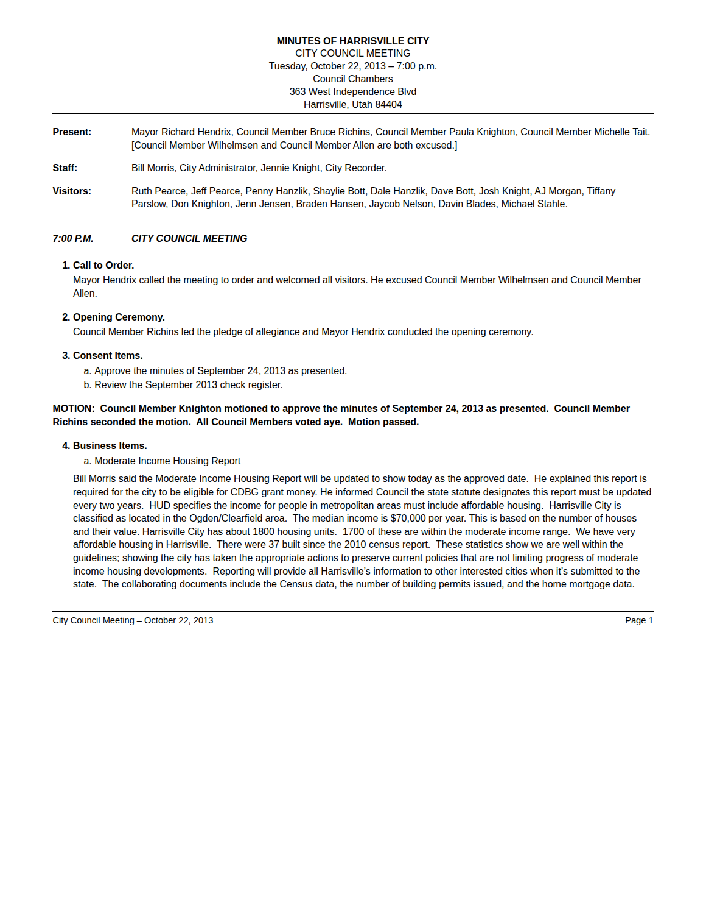MINUTES OF HARRISVILLE CITY
CITY COUNCIL MEETING
Tuesday, October 22, 2013 – 7:00 p.m.
Council Chambers
363 West Independence Blvd
Harrisville, Utah 84404
| Present: | Mayor Richard Hendrix, Council Member Bruce Richins, Council Member Paula Knighton, Council Member Michelle Tait. [Council Member Wilhelmsen and Council Member Allen are both excused.] |
| Staff: | Bill Morris, City Administrator, Jennie Knight, City Recorder. |
| Visitors: | Ruth Pearce, Jeff Pearce, Penny Hanzlik, Shaylie Bott, Dale Hanzlik, Dave Bott, Josh Knight, AJ Morgan, Tiffany Parslow, Don Knighton, Jenn Jensen, Braden Hansen, Jaycob Nelson, Davin Blades, Michael Stahle. |
7:00 P.M. CITY COUNCIL MEETING
Call to Order.
Mayor Hendrix called the meeting to order and welcomed all visitors. He excused Council Member Wilhelmsen and Council Member Allen.
Opening Ceremony.
Council Member Richins led the pledge of allegiance and Mayor Hendrix conducted the opening ceremony.
Consent Items.
Approve the minutes of September 24, 2013 as presented.
Review the September 2013 check register.
MOTION: Council Member Knighton motioned to approve the minutes of September 24, 2013 as presented. Council Member Richins seconded the motion. All Council Members voted aye. Motion passed.
Business Items.
Moderate Income Housing Report
Bill Morris said the Moderate Income Housing Report will be updated to show today as the approved date. He explained this report is required for the city to be eligible for CDBG grant money. He informed Council the state statute designates this report must be updated every two years. HUD specifies the income for people in metropolitan areas must include affordable housing. Harrisville City is classified as located in the Ogden/Clearfield area. The median income is $70,000 per year. This is based on the number of houses and their value. Harrisville City has about 1800 housing units. 1700 of these are within the moderate income range. We have very affordable housing in Harrisville. There were 37 built since the 2010 census report. These statistics show we are well within the guidelines; showing the city has taken the appropriate actions to preserve current policies that are not limiting progress of moderate income housing developments. Reporting will provide all Harrisville’s information to other interested cities when it’s submitted to the state. The collaborating documents include the Census data, the number of building permits issued, and the home mortgage data.
City Council Meeting – October 22, 2013 Page 1